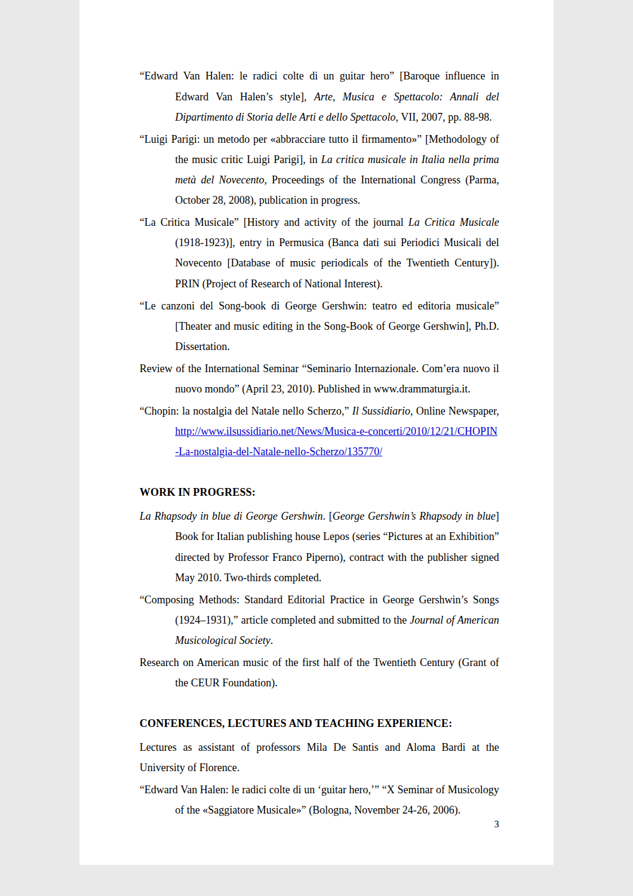“Edward Van Halen: le radici colte di un guitar hero” [Baroque influence in Edward Van Halen’s style], Arte, Musica e Spettacolo: Annali del Dipartimento di Storia delle Arti e dello Spettacolo, VII, 2007, pp. 88-98.
“Luigi Parigi: un metodo per «abbracciare tutto il firmamento»” [Methodology of the music critic Luigi Parigi], in La critica musicale in Italia nella prima metà del Novecento, Proceedings of the International Congress (Parma, October 28, 2008), publication in progress.
“La Critica Musicale” [History and activity of the journal La Critica Musicale (1918-1923)], entry in Permusica (Banca dati sui Periodici Musicali del Novecento [Database of music periodicals of the Twentieth Century]). PRIN (Project of Research of National Interest).
“Le canzoni del Song-book di George Gershwin: teatro ed editoria musicale” [Theater and music editing in the Song-Book of George Gershwin], Ph.D. Dissertation.
Review of the International Seminar “Seminario Internazionale. Com’era nuovo il nuovo mondo” (April 23, 2010). Published in www.drammaturgia.it.
“Chopin: la nostalgia del Natale nello Scherzo,” Il Sussidiario, Online Newspaper, http://www.ilsussidiario.net/News/Musica-e-concerti/2010/12/21/CHOPIN-La-nostalgia-del-Natale-nello-Scherzo/135770/
WORK IN PROGRESS:
La Rhapsody in blue di George Gershwin. [George Gershwin’s Rhapsody in blue] Book for Italian publishing house Lepos (series “Pictures at an Exhibition” directed by Professor Franco Piperno), contract with the publisher signed May 2010. Two-thirds completed.
“Composing Methods: Standard Editorial Practice in George Gershwin’s Songs (1924–1931),” article completed and submitted to the Journal of American Musicological Society.
Research on American music of the first half of the Twentieth Century (Grant of the CEUR Foundation).
CONFERENCES, LECTURES AND TEACHING EXPERIENCE:
Lectures as assistant of professors Mila De Santis and Aloma Bardi at the University of Florence.
“Edward Van Halen: le radici colte di un ‘guitar hero,’” “X Seminar of Musicology of the «Saggiatore Musicale»” (Bologna, November 24-26, 2006).
3